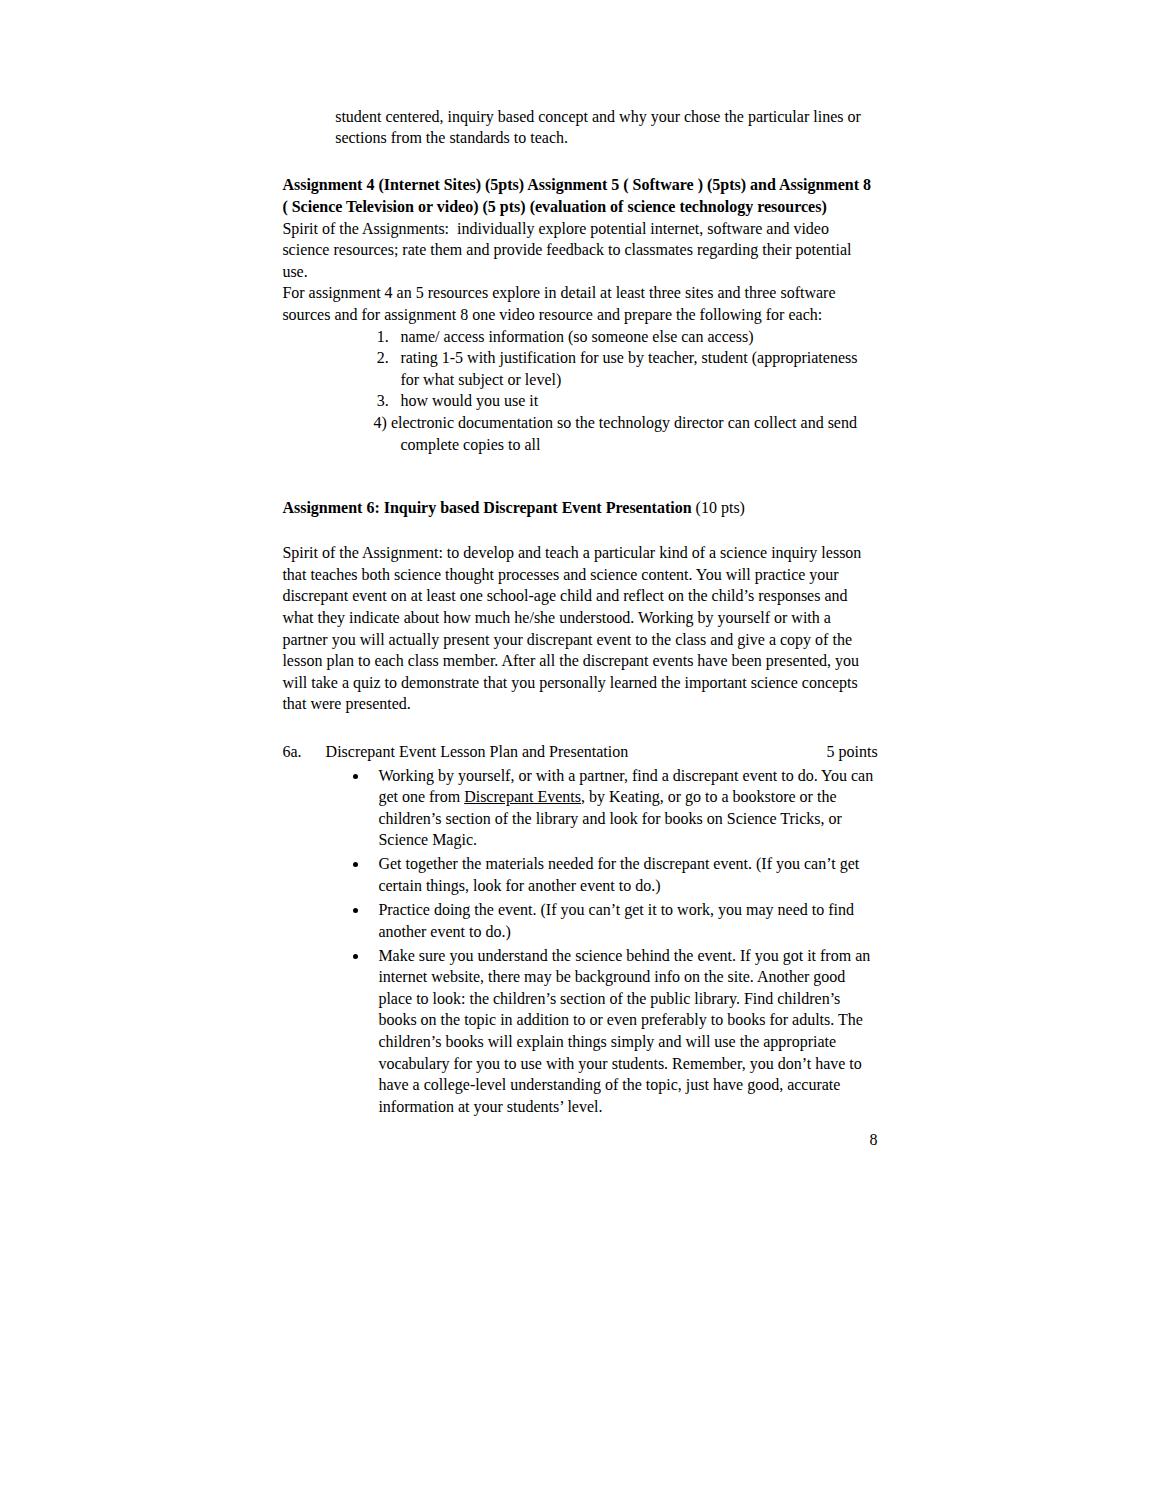student centered, inquiry based concept and why your chose the particular lines or sections from the standards to teach.
Assignment 4 (Internet Sites) (5pts) Assignment 5 ( Software ) (5pts) and Assignment 8 ( Science Television or video) (5 pts) (evaluation of science technology resources)
Spirit of the Assignments: individually explore potential internet, software and video science resources; rate them and provide feedback to classmates regarding their potential use.
For assignment 4 an 5 resources explore in detail at least three sites and three software sources and for assignment 8 one video resource and prepare the following for each:
name/ access information (so someone else can access)
rating 1-5 with justification for use by teacher, student (appropriateness for what subject or level)
how would you use it
4) electronic documentation so the technology director can collect and send complete copies to all
Assignment 6: Inquiry based Discrepant Event Presentation (10 pts)
Spirit of the Assignment: to develop and teach a particular kind of a science inquiry lesson that teaches both science thought processes and science content. You will practice your discrepant event on at least one school-age child and reflect on the child’s responses and what they indicate about how much he/she understood. Working by yourself or with a partner you will actually present your discrepant event to the class and give a copy of the lesson plan to each class member. After all the discrepant events have been presented, you will take a quiz to demonstrate that you personally learned the important science concepts that were presented.
6a. Discrepant Event Lesson Plan and Presentation 5 points
Working by yourself, or with a partner, find a discrepant event to do. You can get one from Discrepant Events, by Keating, or go to a bookstore or the children’s section of the library and look for books on Science Tricks, or Science Magic.
Get together the materials needed for the discrepant event. (If you can’t get certain things, look for another event to do.)
Practice doing the event. (If you can’t get it to work, you may need to find another event to do.)
Make sure you understand the science behind the event. If you got it from an internet website, there may be background info on the site. Another good place to look: the children’s section of the public library. Find children’s books on the topic in addition to or even preferably to books for adults. The children’s books will explain things simply and will use the appropriate vocabulary for you to use with your students. Remember, you don’t have to have a college-level understanding of the topic, just have good, accurate information at your students’ level.
8